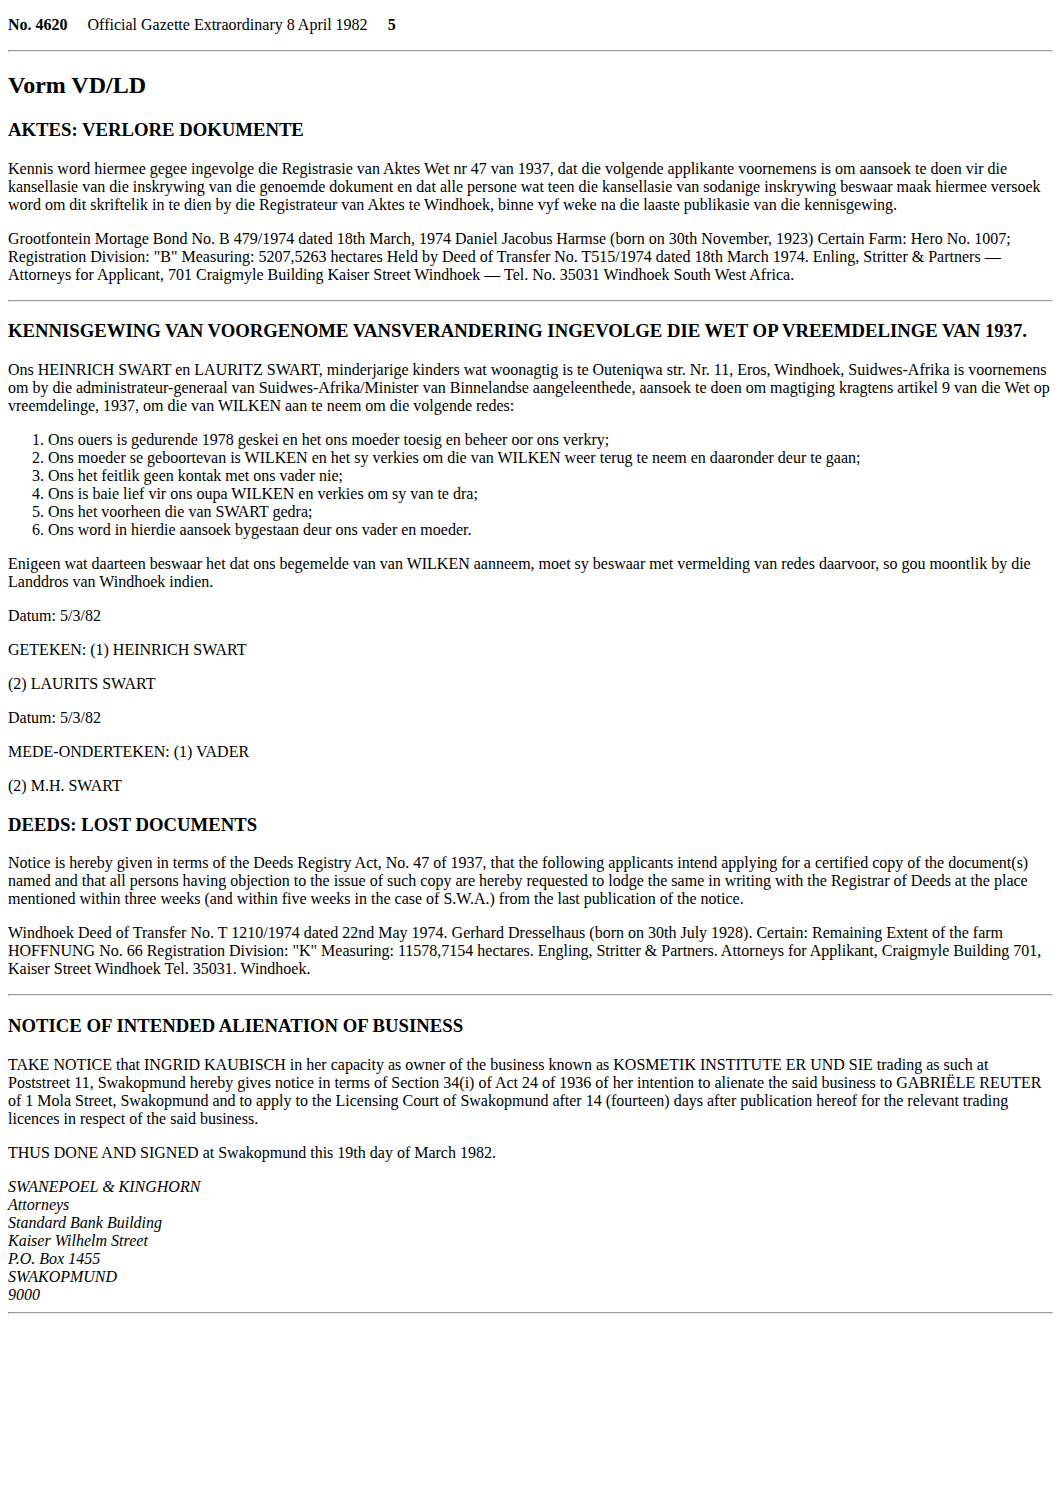No. 4620 Official Gazette Extraordinary 8 April 1982 5
Vorm VD/LD
AKTES: VERLORE DOKUMENTE
Kennis word hiermee gegee ingevolge die Registrasie van Aktes Wet nr 47 van 1937, dat die volgende applikante voornemens is om aansoek te doen vir die kansellasie van die inskrywing van die genoemde dokument en dat alle persone wat teen die kansellasie van sodanige inskrywing beswaar maak hiermee versoek word om dit skriftelik in te dien by die Registrateur van Aktes te Windhoek, binne vyf weke na die laaste publikasie van die kennisgewing.
Grootfontein Mortage Bond No. B 479/1974 dated 18th March, 1974 Daniel Jacobus Harmse (born on 30th November, 1923) Certain Farm: Hero No. 1007; Registration Division: "B" Measuring: 5207,5263 hectares Held by Deed of Transfer No. T515/1974 dated 18th March 1974. Enling, Stritter & Partners — Attorneys for Applicant, 701 Craigmyle Building Kaiser Street Windhoek — Tel. No. 35031 Windhoek South West Africa.
KENNISGEWING VAN VOORGENOME VANSVERANDERING INGEVOLGE DIE WET OP VREEMDELINGE VAN 1937.
Ons HEINRICH SWART en LAURITZ SWART, minderjarige kinders wat woonagtig is te Outeniqwa str. Nr. 11, Eros, Windhoek, Suidwes-Afrika is voornemens om by die administrateur-generaal van Suidwes-Afrika/Minister van Binnelandse aangeleenthede, aansoek te doen om magtiging kragtens artikel 9 van die Wet op vreemdelinge, 1937, om die van WILKEN aan te neem om die volgende redes:
Ons ouers is gedurende 1978 geskei en het ons moeder toesig en beheer oor ons verkry;
Ons moeder se geboortevan is WILKEN en het sy verkies om die van WILKEN weer terug te neem en daaronder deur te gaan;
Ons het feitlik geen kontak met ons vader nie;
Ons is baie lief vir ons oupa WILKEN en verkies om sy van te dra;
Ons het voorheen die van SWART gedra;
Ons word in hierdie aansoek bygestaan deur ons vader en moeder.
Enigeen wat daarteen beswaar het dat ons begemelde van van WILKEN aanneem, moet sy beswaar met vermelding van redes daarvoor, so gou moontlik by die Landdros van Windhoek indien.
Datum: 5/3/82
GETEKEN: (1) HEINRICH SWART
(2) LAURITS SWART
Datum: 5/3/82
MEDE-ONDERTEKEN: (1) VADER
(2) M.H. SWART
DEEDS: LOST DOCUMENTS
Notice is hereby given in terms of the Deeds Registry Act, No. 47 of 1937, that the following applicants intend applying for a certified copy of the document(s) named and that all persons having objection to the issue of such copy are hereby requested to lodge the same in writing with the Registrar of Deeds at the place mentioned within three weeks (and within five weeks in the case of S.W.A.) from the last publication of the notice.
Windhoek Deed of Transfer No. T 1210/1974 dated 22nd May 1974. Gerhard Dresselhaus (born on 30th July 1928). Certain: Remaining Extent of the farm HOFFNUNG No. 66 Registration Division: "K" Measuring: 11578,7154 hectares. Engling, Stritter & Partners. Attorneys for Applikant, Craigmyle Building 701, Kaiser Street Windhoek Tel. 35031. Windhoek.
NOTICE OF INTENDED ALIENATION OF BUSINESS
TAKE NOTICE that INGRID KAUBISCH in her capacity as owner of the business known as KOSMETIK INSTITUTE ER UND SIE trading as such at Poststreet 11, Swakopmund hereby gives notice in terms of Section 34(i) of Act 24 of 1936 of her intention to alienate the said business to GABRIËLE REUTER of 1 Mola Street, Swakopmund and to apply to the Licensing Court of Swakopmund after 14 (fourteen) days after publication hereof for the relevant trading licences in respect of the said business.
THUS DONE AND SIGNED at Swakopmund this 19th day of March 1982.
SWANEPOEL & KINGHORN
Attorneys
Standard Bank Building
Kaiser Wilhelm Street
P.O. Box 1455
SWAKOPMUND
9000